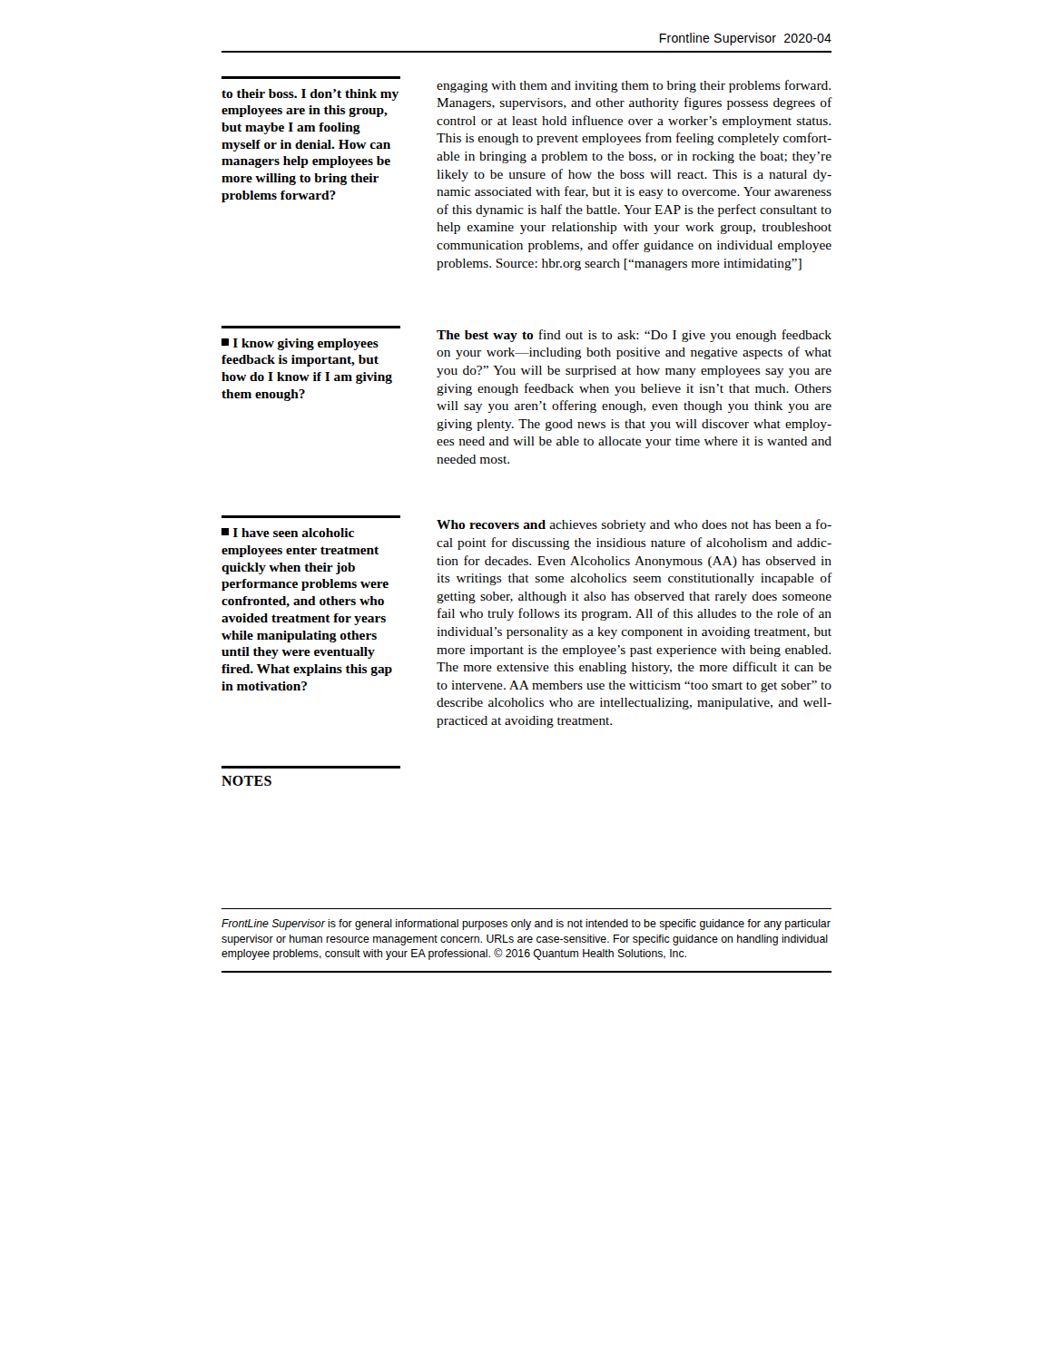Frontline Supervisor 2020-04
to their boss. I don’t think my employees are in this group, but maybe I am fooling myself or in denial. How can managers help employees be more willing to bring their problems forward?
engaging with them and inviting them to bring their problems forward. Managers, supervisors, and other authority figures possess degrees of control or at least hold influence over a worker’s employment status. This is enough to prevent employees from feeling completely comfortable in bringing a problem to the boss, or in rocking the boat; they’re likely to be unsure of how the boss will react. This is a natural dynamic associated with fear, but it is easy to overcome. Your awareness of this dynamic is half the battle. Your EAP is the perfect consultant to help examine your relationship with your work group, troubleshoot communication problems, and offer guidance on individual employee problems. Source: hbr.org search [“managers more intimidating”]
I know giving employees feedback is important, but how do I know if I am giving them enough?
The best way to find out is to ask: “Do I give you enough feedback on your work—including both positive and negative aspects of what you do?” You will be surprised at how many employees say you are giving enough feedback when you believe it isn’t that much. Others will say you aren’t offering enough, even though you think you are giving plenty. The good news is that you will discover what employees need and will be able to allocate your time where it is wanted and needed most.
I have seen alcoholic employees enter treatment quickly when their job performance problems were confronted, and others who avoided treatment for years while manipulating others until they were eventually fired. What explains this gap in motivation?
Who recovers and achieves sobriety and who does not has been a focal point for discussing the insidious nature of alcoholism and addiction for decades. Even Alcoholics Anonymous (AA) has observed in its writings that some alcoholics seem constitutionally incapable of getting sober, although it also has observed that rarely does someone fail who truly follows its program. All of this alludes to the role of an individual’s personality as a key component in avoiding treatment, but more important is the employee’s past experience with being enabled. The more extensive this enabling history, the more difficult it can be to intervene. AA members use the witticism “too smart to get sober” to describe alcoholics who are intellectualizing, manipulative, and well-practiced at avoiding treatment.
NOTES
FrontLine Supervisor is for general informational purposes only and is not intended to be specific guidance for any particular supervisor or human resource management concern. URLs are case-sensitive. For specific guidance on handling individual employee problems, consult with your EA professional. © 2016 Quantum Health Solutions, Inc.